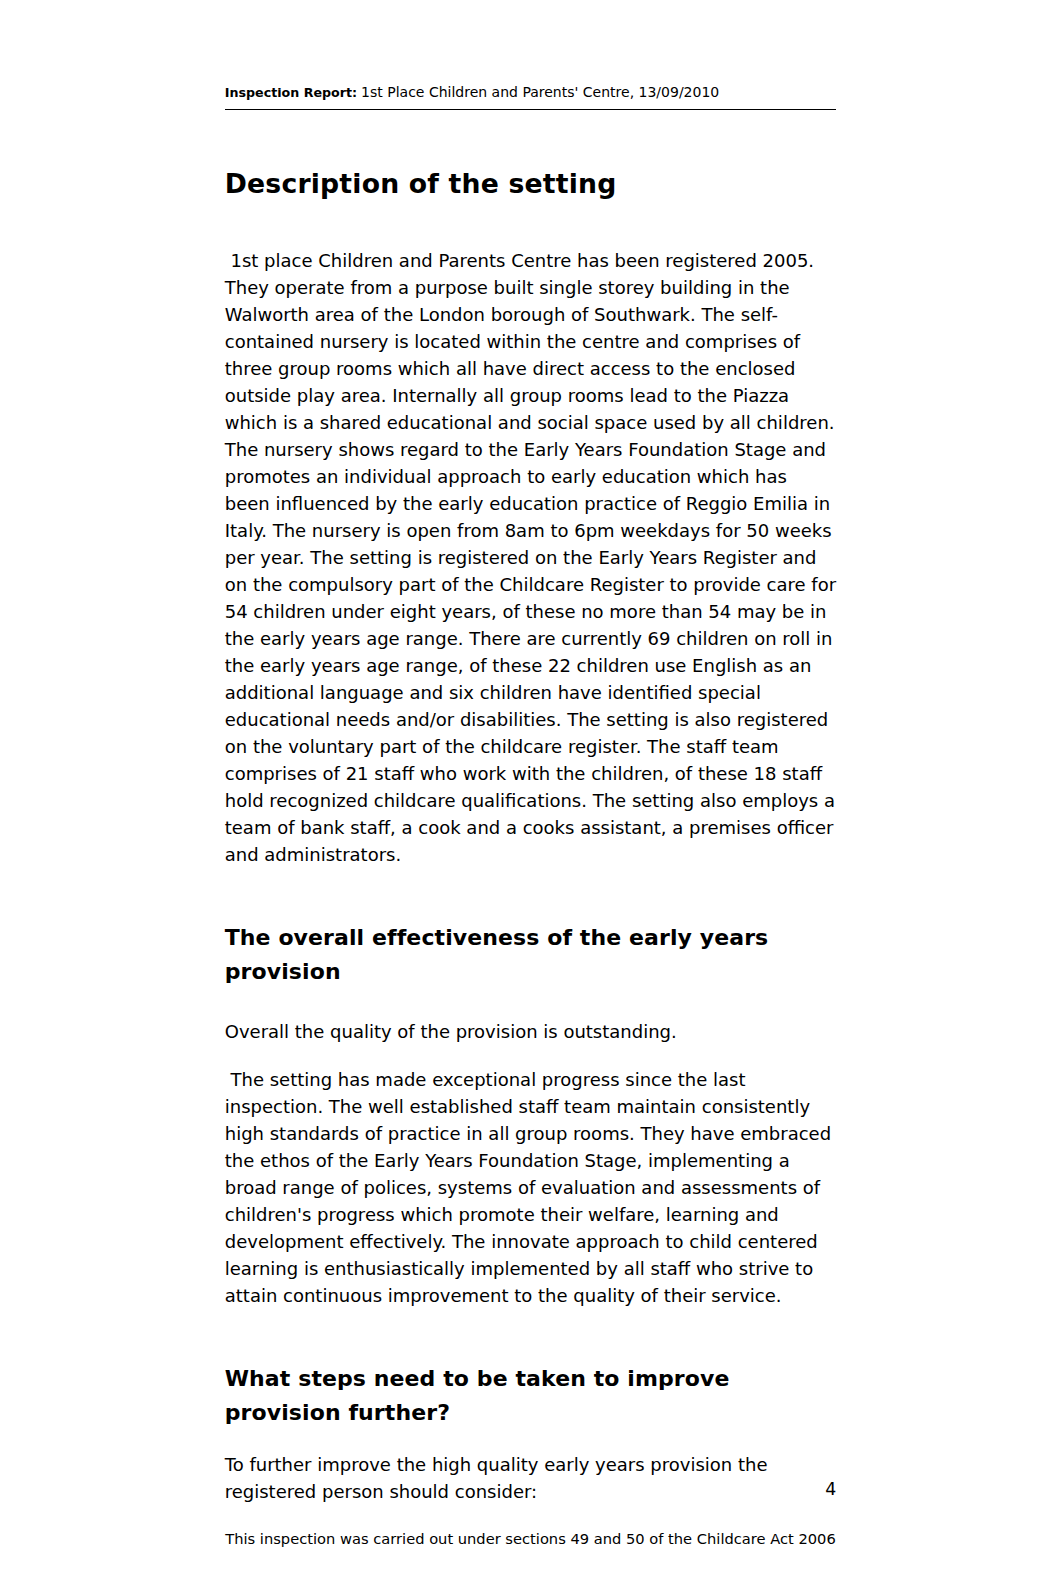Inspection Report: 1st Place Children and Parents' Centre, 13/09/2010
Description of the setting
1st place Children and Parents Centre has been registered 2005. They operate from a purpose built single storey building in the Walworth area of the London borough of Southwark. The self-contained nursery is located within the centre and comprises of three group rooms which all have direct access to the enclosed outside play area. Internally all group rooms lead to the Piazza which is a shared educational and social space used by all children. The nursery shows regard to the Early Years Foundation Stage and promotes an individual approach to early education which has been influenced by the early education practice of Reggio Emilia in Italy. The nursery is open from 8am to 6pm weekdays for 50 weeks per year. The setting is registered on the Early Years Register and on the compulsory part of the Childcare Register to provide care for 54 children under eight years, of these no more than 54 may be in the early years age range. There are currently 69 children on roll in the early years age range, of these 22 children use English as an additional language and six children have identified special educational needs and/or disabilities. The setting is also registered on the voluntary part of the childcare register. The staff team comprises of 21 staff who work with the children, of these 18 staff hold recognized childcare qualifications. The setting also employs a team of bank staff, a cook and a cooks assistant, a premises officer and administrators.
The overall effectiveness of the early years provision
Overall the quality of the provision is outstanding.
The setting has made exceptional progress since the last inspection. The well established staff team maintain consistently high standards of practice in all group rooms. They have embraced the ethos of the Early Years Foundation Stage, implementing a broad range of polices, systems of evaluation and assessments of children's progress which promote their welfare, learning and development effectively. The innovate approach to child centered learning is enthusiastically implemented by all staff who strive to attain continuous improvement to the quality of their service.
What steps need to be taken to improve provision further?
To further improve the high quality early years provision the registered person should consider:
4
This inspection was carried out under sections 49 and 50 of the Childcare Act 2006